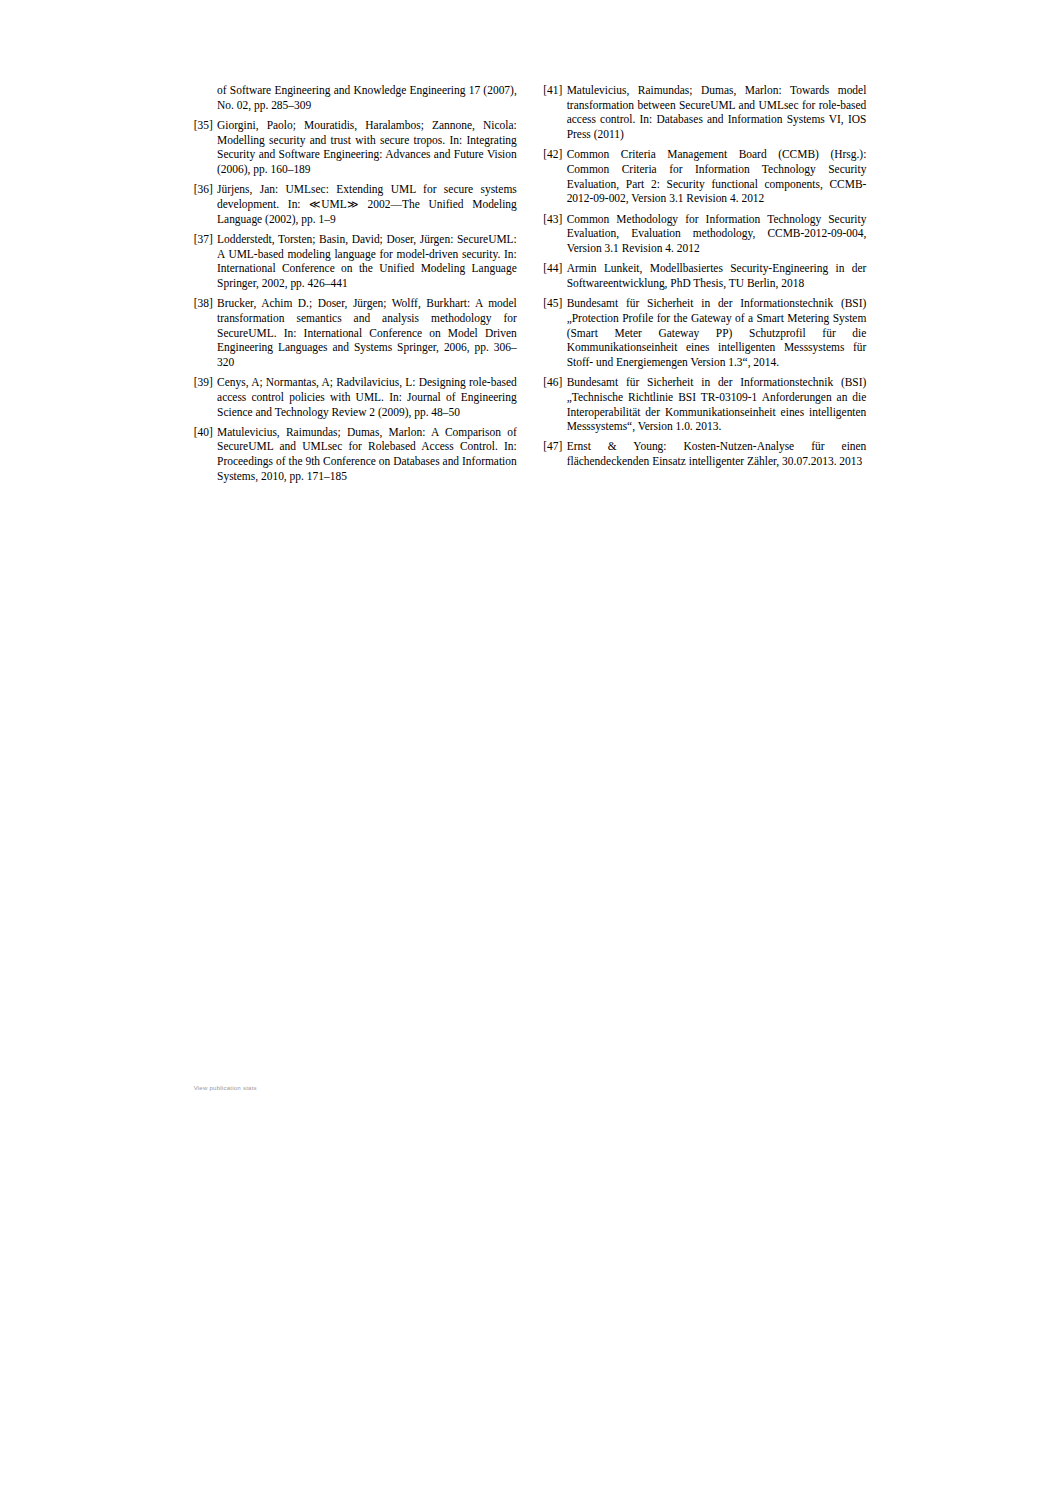of Software Engineering and Knowledge Engineering 17 (2007), No. 02, pp. 285–309
[35] Giorgini, Paolo; Mouratidis, Haralambos; Zannone, Nicola: Modelling security and trust with secure tropos. In: Integrating Security and Software Engineering: Advances and Future Vision (2006), pp. 160–189
[36] Jürjens, Jan: UMLsec: Extending UML for secure systems development. In: ≪UML≫ 2002—The Unified Modeling Language (2002), pp. 1–9
[37] Lodderstedt, Torsten; Basin, David; Doser, Jürgen: SecureUML: A UML-based modeling language for model-driven security. In: International Conference on the Unified Modeling Language Springer, 2002, pp. 426–441
[38] Brucker, Achim D.; Doser, Jürgen; Wolff, Burkhart: A model transformation semantics and analysis methodology for SecureUML. In: International Conference on Model Driven Engineering Languages and Systems Springer, 2006, pp. 306–320
[39] Cenys, A; Normantas, A; Radvilavicius, L: Designing role-based access control policies with UML. In: Journal of Engineering Science and Technology Review 2 (2009), pp. 48–50
[40] Matulevicius, Raimundas; Dumas, Marlon: A Comparison of SecureUML and UMLsec for Rolebased Access Control. In: Proceedings of the 9th Conference on Databases and Information Systems, 2010, pp. 171–185
[41] Matulevicius, Raimundas; Dumas, Marlon: Towards model transformation between SecureUML and UMLsec for role-based access control. In: Databases and Information Systems VI, IOS Press (2011)
[42] Common Criteria Management Board (CCMB) (Hrsg.): Common Criteria for Information Technology Security Evaluation, Part 2: Security functional components, CCMB-2012-09-002, Version 3.1 Revision 4. 2012
[43] Common Methodology for Information Technology Security Evaluation, Evaluation methodology, CCMB-2012-09-004, Version 3.1 Revision 4. 2012
[44] Armin Lunkeit, Modellbasiertes Security-Engineering in der Softwareentwicklung, PhD Thesis, TU Berlin, 2018
[45] Bundesamt für Sicherheit in der Informationstechnik (BSI) „Protection Profile for the Gateway of a Smart Metering System (Smart Meter Gateway PP) Schutzprofil für die Kommunikationseinheit eines intelligenten Messsystems für Stoff- und Energiemengen Version 1.3“, 2014.
[46] Bundesamt für Sicherheit in der Informationstechnik (BSI) „Technische Richtlinie BSI TR-03109-1 Anforderungen an die Interoperabilität der Kommunikationseinheit eines intelligenten Messsystems“, Version 1.0. 2013.
[47] Ernst & Young: Kosten-Nutzen-Analyse für einen flächendeckenden Einsatz intelligenter Zähler, 30.07.2013. 2013
View publication stats